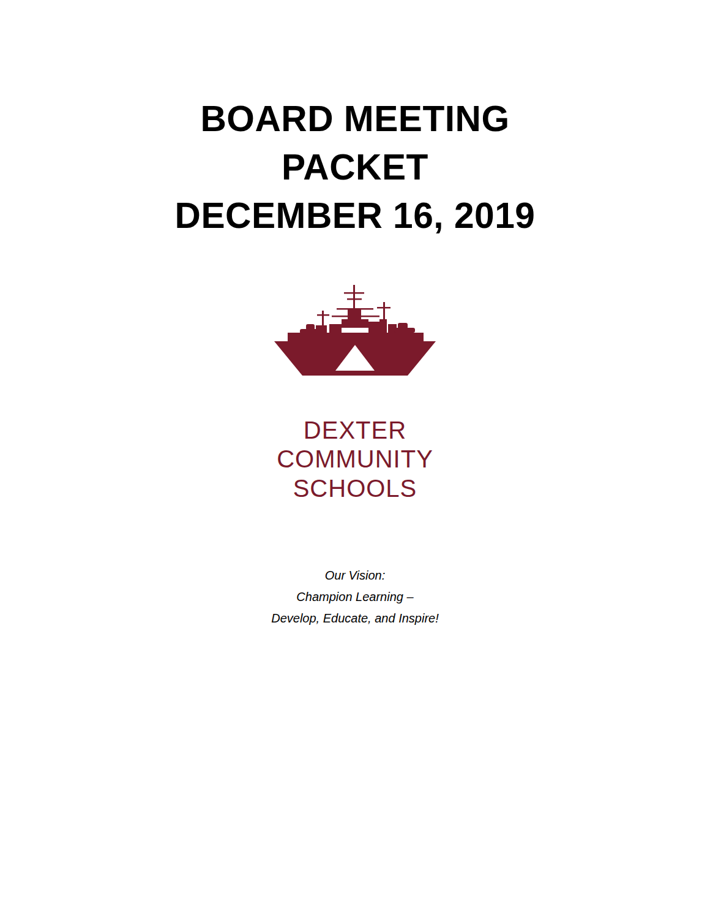BOARD MEETING
PACKET
DECEMBER 16, 2019
DEXTER
COMMUNITY
SCHOOLS
Our Vision:
Champion Learning –
Develop, Educate, and Inspire!